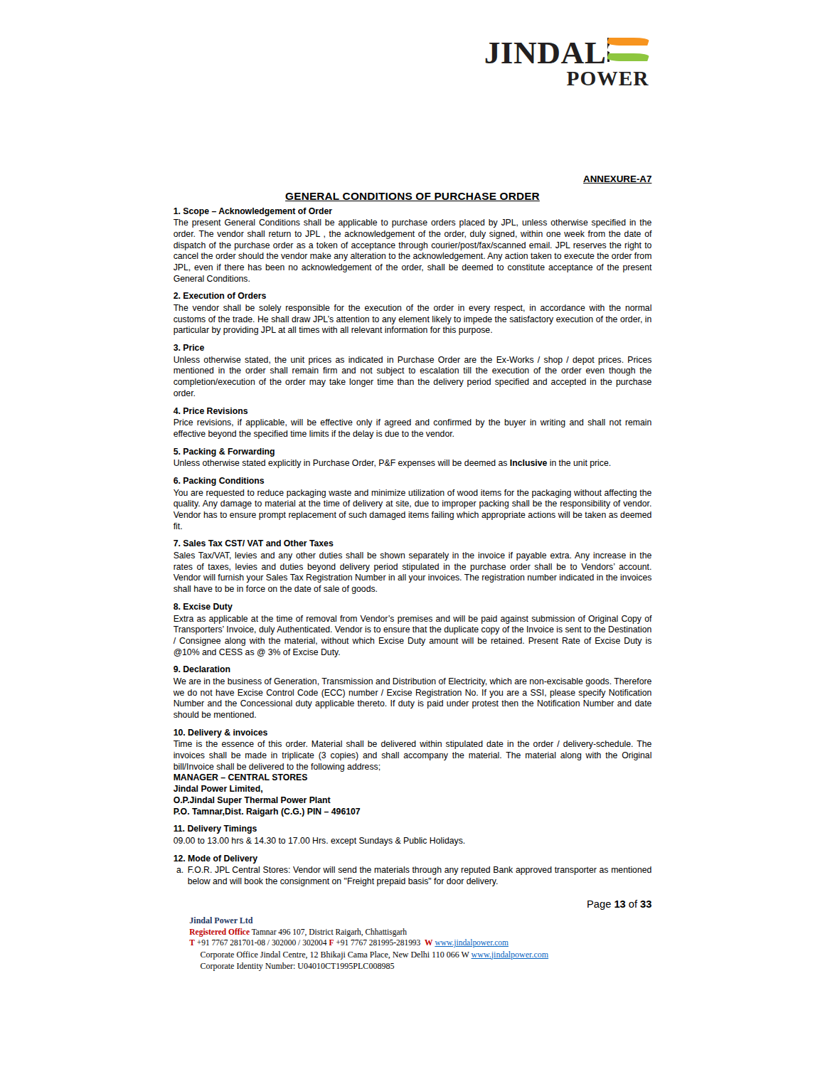JINDAL POWER
ANNEXURE-A7
GENERAL CONDITIONS OF PURCHASE ORDER
1. Scope – Acknowledgement of Order
The present General Conditions shall be applicable to purchase orders placed by JPL, unless otherwise specified in the order. The vendor shall return to JPL , the acknowledgement of the order, duly signed, within one week from the date of dispatch of the purchase order as a token of acceptance through courier/post/fax/scanned email. JPL reserves the right to cancel the order should the vendor make any alteration to the acknowledgement. Any action taken to execute the order from JPL, even if there has been no acknowledgement of the order, shall be deemed to constitute acceptance of the present General Conditions.
2. Execution of Orders
The vendor shall be solely responsible for the execution of the order in every respect, in accordance with the normal customs of the trade. He shall draw JPL’s attention to any element likely to impede the satisfactory execution of the order, in particular by providing JPL at all times with all relevant information for this purpose.
3. Price
Unless otherwise stated, the unit prices as indicated in Purchase Order are the Ex-Works / shop / depot prices. Prices mentioned in the order shall remain firm and not subject to escalation till the execution of the order even though the completion/execution of the order may take longer time than the delivery period specified and accepted in the purchase order.
4. Price Revisions
Price revisions, if applicable, will be effective only if agreed and confirmed by the buyer in writing and shall not remain effective beyond the specified time limits if the delay is due to the vendor.
5. Packing & Forwarding
Unless otherwise stated explicitly in Purchase Order, P&F expenses will be deemed as Inclusive in the unit price.
6. Packing Conditions
You are requested to reduce packaging waste and minimize utilization of wood items for the packaging without affecting the quality. Any damage to material at the time of delivery at site, due to improper packing shall be the responsibility of vendor. Vendor has to ensure prompt replacement of such damaged items failing which appropriate actions will be taken as deemed fit.
7. Sales Tax CST/ VAT and Other Taxes
Sales Tax/VAT, levies and any other duties shall be shown separately in the invoice if payable extra. Any increase in the rates of taxes, levies and duties beyond delivery period stipulated in the purchase order shall be to Vendors’ account. Vendor will furnish your Sales Tax Registration Number in all your invoices. The registration number indicated in the invoices shall have to be in force on the date of sale of goods.
8. Excise Duty
Extra as applicable at the time of removal from Vendor’s premises and will be paid against submission of Original Copy of Transporters’ Invoice, duly Authenticated. Vendor is to ensure that the duplicate copy of the Invoice is sent to the Destination / Consignee along with the material, without which Excise Duty amount will be retained. Present Rate of Excise Duty is @10% and CESS as @ 3% of Excise Duty.
9. Declaration
We are in the business of Generation, Transmission and Distribution of Electricity, which are non-excisable goods. Therefore we do not have Excise Control Code (ECC) number / Excise Registration No. If you are a SSI, please specify Notification Number and the Concessional duty applicable thereto. If duty is paid under protest then the Notification Number and date should be mentioned.
10. Delivery & invoices
Time is the essence of this order. Material shall be delivered within stipulated date in the order / delivery-schedule. The invoices shall be made in triplicate (3 copies) and shall accompany the material. The material along with the Original bill/Invoice shall be delivered to the following address;
MANAGER – CENTRAL STORES
Jindal Power Limited,
O.P.Jindal Super Thermal Power Plant
P.O. Tamnar,Dist. Raigarh (C.G.) PIN – 496107
11. Delivery Timings
09.00 to 13.00 hrs & 14.30 to 17.00 Hrs. except Sundays & Public Holidays.
12. Mode of Delivery
F.O.R. JPL Central Stores: Vendor will send the materials through any reputed Bank approved transporter as mentioned below and will book the consignment on "Freight prepaid basis" for door delivery.
Page 13 of 33
Jindal Power Ltd
Registered Office Tamnar 496 107, District Raigarh, Chhattisgarh
T +91 7767 281701-08 / 302000 / 302004 F +91 7767 281995-281993 W www.jindalpower.com
Corporate Office Jindal Centre, 12 Bhikaji Cama Place, New Delhi 110 066 W www.jindalpower.com
Corporate Identity Number: U04010CT1995PLC008985